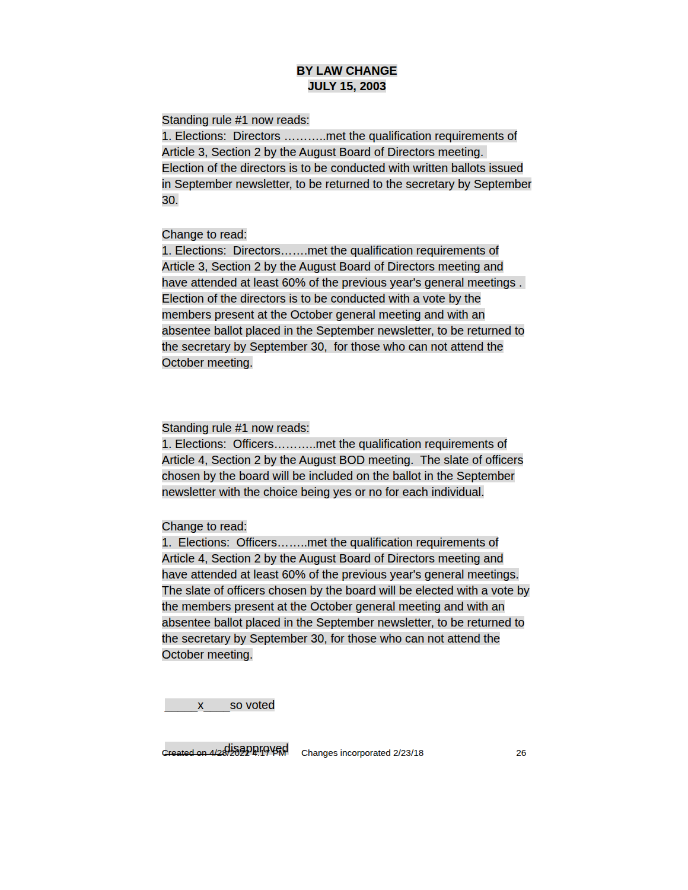BY LAW CHANGE JULY 15, 2003
Standing rule #1 now reads:
1. Elections: Directors ………..met the qualification requirements of Article 3, Section 2 by the August Board of Directors meeting. Election of the directors is to be conducted with written ballots issued in September newsletter, to be returned to the secretary by September 30.
Change to read:
1. Elections: Directors…….met the qualification requirements of Article 3, Section 2 by the August Board of Directors meeting and have attended at least 60% of the previous year's general meetings . Election of the directors is to be conducted with a vote by the members present at the October general meeting and with an absentee ballot placed in the September newsletter, to be returned to the secretary by September 30, for those who can not attend the October meeting.
Standing rule #1 now reads:
1. Elections: Officers………..met the qualification requirements of Article 4, Section 2 by the August BOD meeting. The slate of officers chosen by the board will be included on the ballot in the September newsletter with the choice being yes or no for each individual.
Change to read:
1. Elections: Officers……..met the qualification requirements of Article 4, Section 2 by the August Board of Directors meeting and have attended at least 60% of the previous year's general meetings. The slate of officers chosen by the board will be elected with a vote by the members present at the October general meeting and with an absentee ballot placed in the September newsletter, to be returned to the secretary by September 30, for those who can not attend the October meeting.
_____x____so voted
_________disapproved
Created on 4/28/2022 4:17 PM Changes incorporated 2/23/18 26